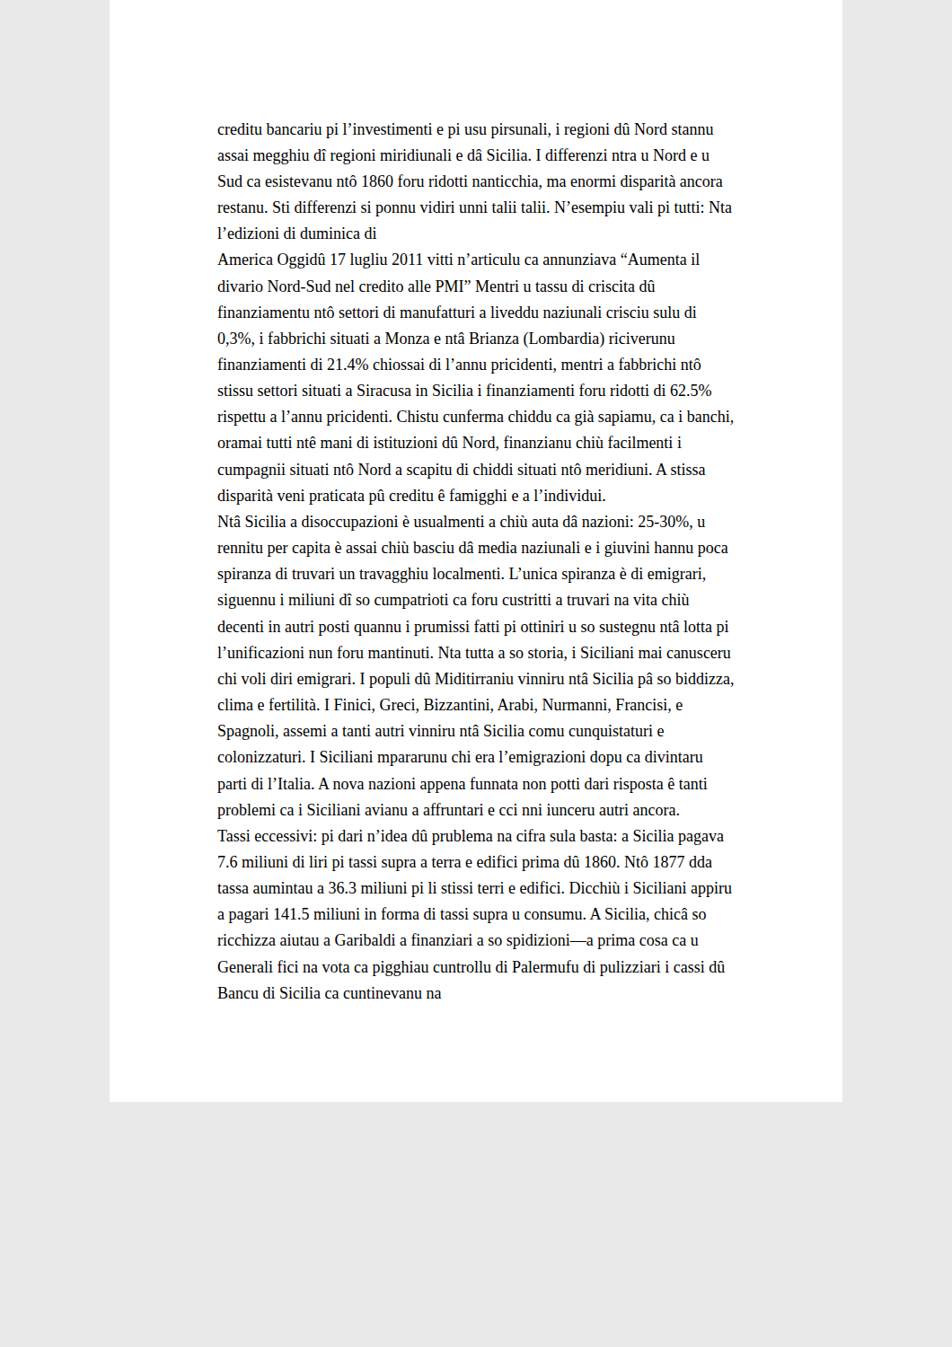creditu bancariu pi l’investimenti e pi usu pirsunali, i regioni dû Nord stannu assai megghiu dî regioni miridiunali e dâ Sicilia. I differenzi ntra u Nord e u Sud ca esistevanu ntô 1860 foru ridotti nanticchia, ma enormi disparità ancora restanu. Sti differenzi si ponnu vidiri unni talii talii. N’esempiu vali pi tutti: Nta l’edizioni di duminica di
America Oggidû 17 lugliu 2011 vitti n’articulu ca annunziava “Aumenta il divario Nord-Sud nel credito alle PMI” Mentri u tassu di criscita dû finanziamentu ntô settori di manufatturi a liveddu naziunali crisciu sulu di 0,3%, i fabbrichi situati a Monza e ntâ Brianza (Lombardia) riciverunu finanziamenti di 21.4% chiossai di l’annu pricidenti, mentri a fabbrichi ntô stissu settori situati a Siracusa in Sicilia i finanziamenti foru ridotti di 62.5% rispettu a l’annu pricidenti. Chistu cunferma chiddu ca già sapiamu, ca i banchi, oramai tutti ntê mani di istituzioni dû Nord, finanzianu chiù facilmenti i cumpagnii situati ntô Nord a scapitu di chiddi situati ntô meridiuni. A stissa disparità veni praticata pû creditu ê famigghi e a l’individui.
Ntâ Sicilia a disoccupazioni è usualmenti a chiù auta dâ nazioni: 25-30%, u rennitu per capita è assai chiù basciu dâ media naziunali e i giuvini hannu poca spiranza di truvari un travagghiu localmenti. L’unica spiranza è di emigrari, siguennu i miliuni dî so cumpatrioti ca foru custritti a truvari na vita chiù decenti in autri posti quannu i prumissi fatti pi ottiniri u so sustegnu ntâ lotta pi l’unificazioni nun foru mantinuti. Nta tutta a so storia, i Siciliani mai canusceru chi voli diri emigrari. I populi dû Miditirraniu vinniru ntâ Sicilia pâ so biddizza, clima e fertilità. I Finici, Greci, Bizzantini, Arabi, Nurmanni, Francisi, e Spagnoli, assemi a tanti autri vinniru ntâ Sicilia comu cunquistaturi e colonizzaturi. I Siciliani mpararunu chi era l’emigrazioni dopu ca divintaru parti di l’Italia. A nova nazioni appena funnata non potti dari risposta ê tanti problemi ca i Siciliani avianu a affruntari e cci nni iunceru autri ancora.
Tassi eccessivi: pi dari n’idea dû prublema na cifra sula basta: a Sicilia pagava 7.6 miliuni di liri pi tassi supra a terra e edifici prima dû 1860. Ntô 1877 dda tassa aumintau a 36.3 miliuni pi li stissi terri e edifici. Dicchiù i Siciliani appiru a pagari 141.5 miliuni in forma di tassi supra u consumu. A Sicilia, chicâ so ricchizza aiutau a Garibaldi a finanziari a so spidizioni—a prima cosa ca u Generali fici na vota ca pigghiau cuntrollu di Palermufu di pulizziari i cassi dû Bancu di Sicilia ca cuntinevanu na